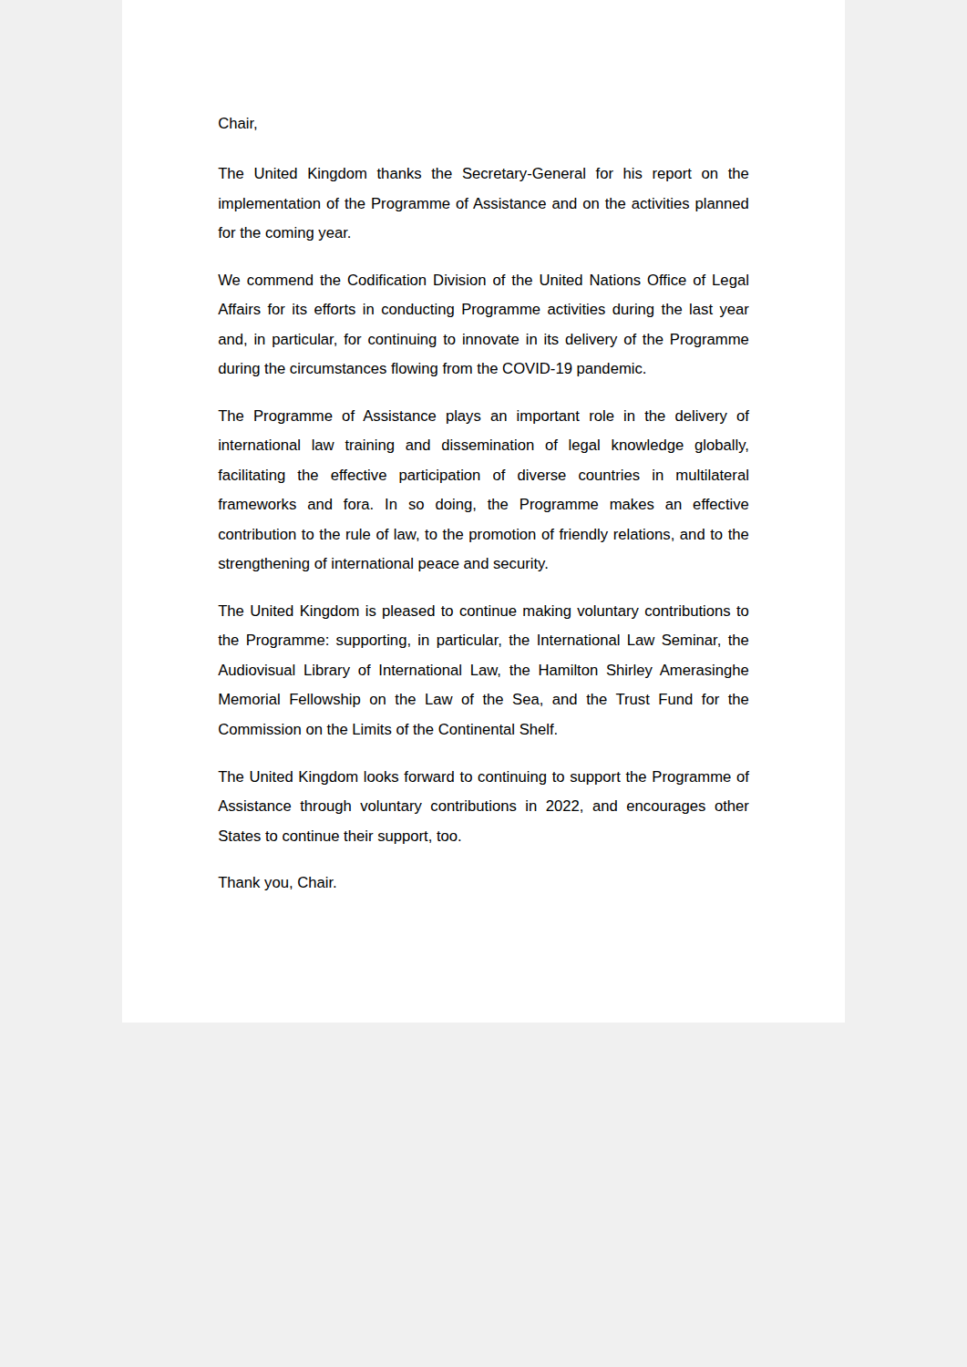Chair,
The United Kingdom thanks the Secretary-General for his report on the implementation of the Programme of Assistance and on the activities planned for the coming year.
We commend the Codification Division of the United Nations Office of Legal Affairs for its efforts in conducting Programme activities during the last year and, in particular, for continuing to innovate in its delivery of the Programme during the circumstances flowing from the COVID-19 pandemic.
The Programme of Assistance plays an important role in the delivery of international law training and dissemination of legal knowledge globally, facilitating the effective participation of diverse countries in multilateral frameworks and fora. In so doing, the Programme makes an effective contribution to the rule of law, to the promotion of friendly relations, and to the strengthening of international peace and security.
The United Kingdom is pleased to continue making voluntary contributions to the Programme: supporting, in particular, the International Law Seminar, the Audiovisual Library of International Law, the Hamilton Shirley Amerasinghe Memorial Fellowship on the Law of the Sea, and the Trust Fund for the Commission on the Limits of the Continental Shelf.
The United Kingdom looks forward to continuing to support the Programme of Assistance through voluntary contributions in 2022, and encourages other States to continue their support, too.
Thank you, Chair.